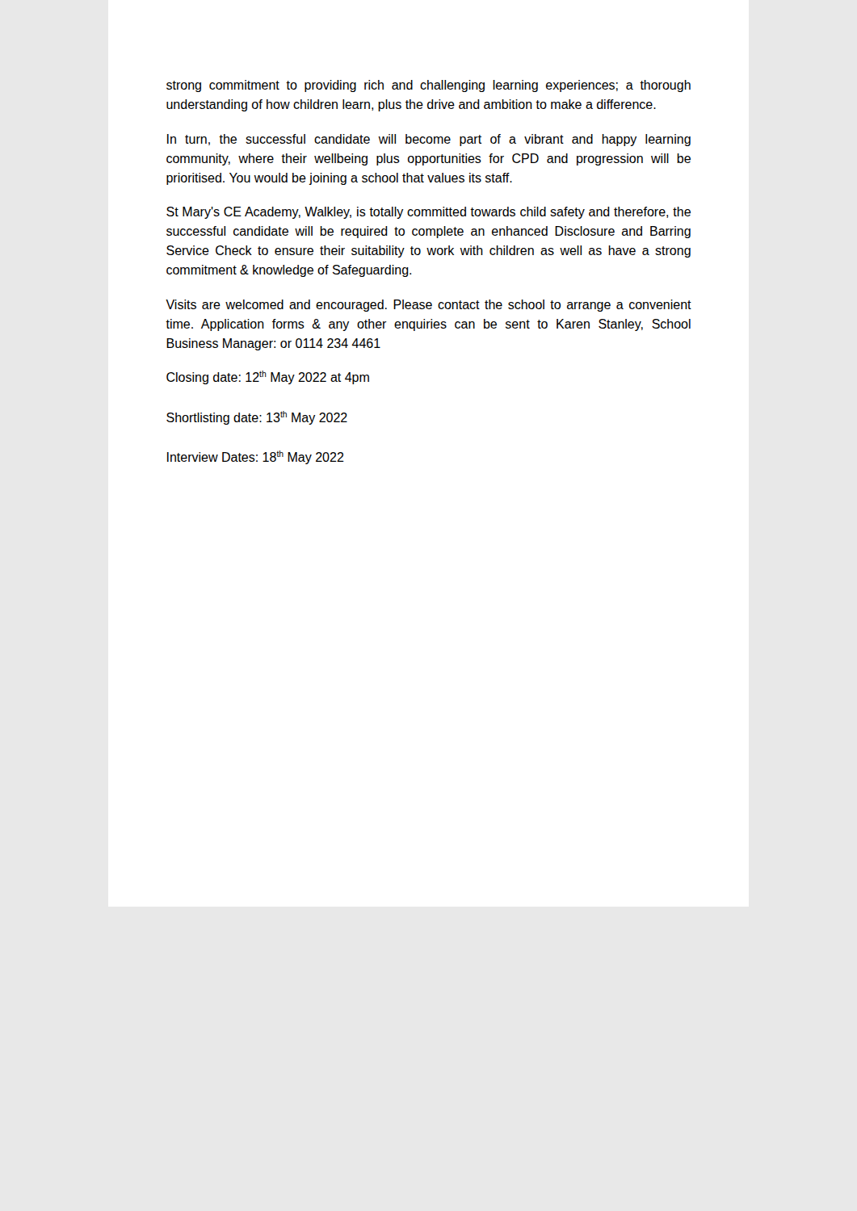strong commitment to providing rich and challenging learning experiences; a thorough understanding of how children learn, plus the drive and ambition to make a difference.
In turn, the successful candidate will become part of a vibrant and happy learning community, where their wellbeing plus opportunities for CPD and progression will be prioritised. You would be joining a school that values its staff.
St Mary's CE Academy, Walkley, is totally committed towards child safety and therefore, the successful candidate will be required to complete an enhanced Disclosure and Barring Service Check to ensure their suitability to work with children as well as have a strong commitment & knowledge of Safeguarding.
Visits are welcomed and encouraged. Please contact the school to arrange a convenient time. Application forms & any other enquiries can be sent to Karen Stanley, School Business Manager: or 0114 234 4461
Closing date: 12th May 2022 at 4pm
Shortlisting date: 13th May 2022
Interview Dates: 18th May 2022